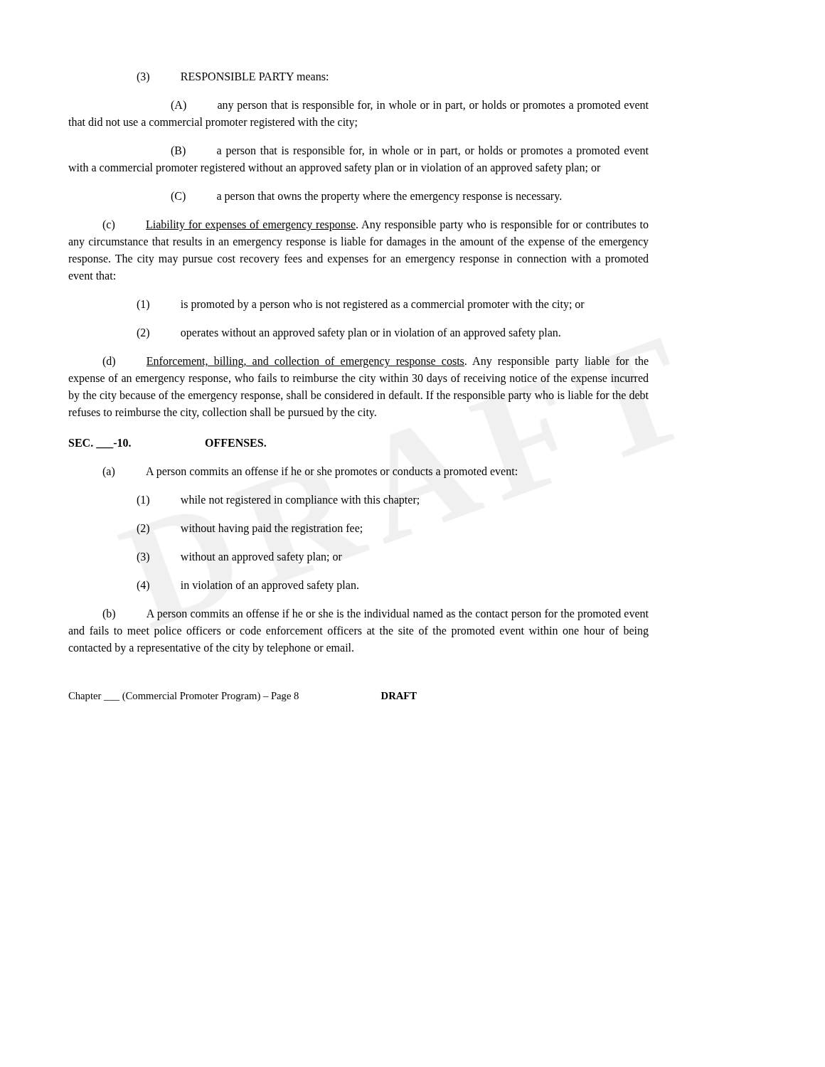(3) RESPONSIBLE PARTY means:
(A) any person that is responsible for, in whole or in part, or holds or promotes a promoted event that did not use a commercial promoter registered with the city;
(B) a person that is responsible for, in whole or in part, or holds or promotes a promoted event with a commercial promoter registered without an approved safety plan or in violation of an approved safety plan; or
(C) a person that owns the property where the emergency response is necessary.
(c) Liability for expenses of emergency response. Any responsible party who is responsible for or contributes to any circumstance that results in an emergency response is liable for damages in the amount of the expense of the emergency response. The city may pursue cost recovery fees and expenses for an emergency response in connection with a promoted event that:
(1) is promoted by a person who is not registered as a commercial promoter with the city; or
(2) operates without an approved safety plan or in violation of an approved safety plan.
(d) Enforcement, billing, and collection of emergency response costs. Any responsible party liable for the expense of an emergency response, who fails to reimburse the city within 30 days of receiving notice of the expense incurred by the city because of the emergency response, shall be considered in default. If the responsible party who is liable for the debt refuses to reimburse the city, collection shall be pursued by the city.
SEC. ___-10. OFFENSES.
(a) A person commits an offense if he or she promotes or conducts a promoted event:
(1) while not registered in compliance with this chapter;
(2) without having paid the registration fee;
(3) without an approved safety plan; or
(4) in violation of an approved safety plan.
(b) A person commits an offense if he or she is the individual named as the contact person for the promoted event and fails to meet police officers or code enforcement officers at the site of the promoted event within one hour of being contacted by a representative of the city by telephone or email.
Chapter ___ (Commercial Promoter Program) – Page 8 DRAFT